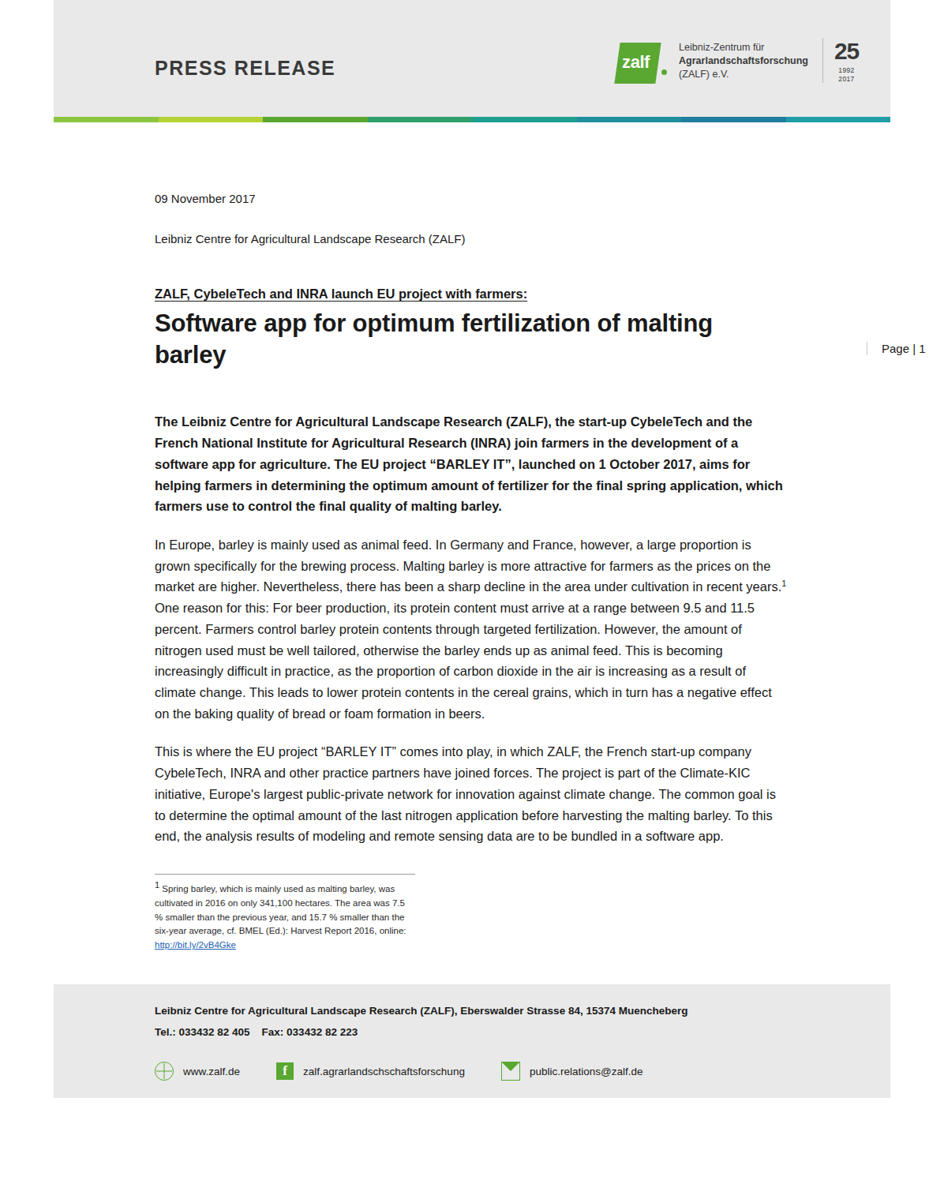PRESS RELEASE
zalf
Leibniz-Zentrum für
Agrarlandschaftsforschung
(ZALF) e.V.
25
1992
2017
Page | 1
09 November 2017
Leibniz Centre for Agricultural Landscape Research (ZALF)
ZALF, CybeleTech and INRA launch EU project with farmers:
Software app for optimum fertilization of malting barley
The Leibniz Centre for Agricultural Landscape Research (ZALF), the start-up CybeleTech and the French National Institute for Agricultural Research (INRA) join farmers in the development of a software app for agriculture. The EU project “BARLEY IT”, launched on 1 October 2017, aims for helping farmers in determining the optimum amount of fertilizer for the final spring application, which farmers use to control the final quality of malting barley.
In Europe, barley is mainly used as animal feed. In Germany and France, however, a large proportion is grown specifically for the brewing process. Malting barley is more attractive for farmers as the prices on the market are higher. Nevertheless, there has been a sharp decline in the area under cultivation in recent years.1 One reason for this: For beer production, its protein content must arrive at a range between 9.5 and 11.5 percent. Farmers control barley protein contents through targeted fertilization. However, the amount of nitrogen used must be well tailored, otherwise the barley ends up as animal feed. This is becoming increasingly difficult in practice, as the proportion of carbon dioxide in the air is increasing as a result of climate change. This leads to lower protein contents in the cereal grains, which in turn has a negative effect on the baking quality of bread or foam formation in beers.
This is where the EU project “BARLEY IT” comes into play, in which ZALF, the French start-up company CybeleTech, INRA and other practice partners have joined forces. The project is part of the Climate-KIC initiative, Europe's largest public-private network for innovation against climate change. The common goal is to determine the optimal amount of the last nitrogen application before harvesting the malting barley. To this end, the analysis results of modeling and remote sensing data are to be bundled in a software app.
1 Spring barley, which is mainly used as malting barley, was cultivated in 2016 on only 341,100 hectares. The area was 7.5 % smaller than the previous year, and 15.7 % smaller than the six-year average, cf. BMEL (Ed.): Harvest Report 2016, online: http://bit.ly/2vB4Gke
Leibniz Centre for Agricultural Landscape Research (ZALF), Eberswalder Strasse 84, 15374 Muencheberg
Tel.: 033432 82 405 Fax: 033432 82 223
www.zalf.de
f zalf.agrarlandschschaftsforschung
public.relations@zalf.de